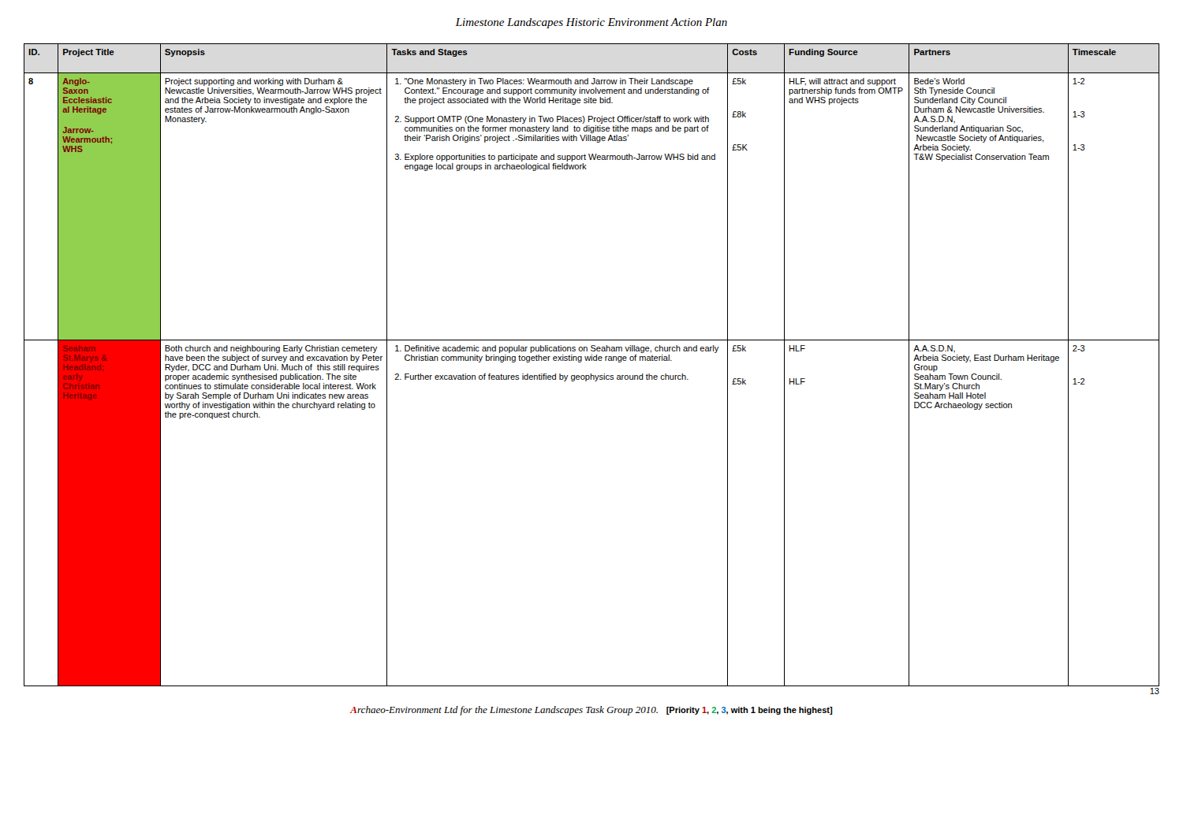Limestone Landscapes Historic Environment Action Plan
| ID. | Project Title | Synopsis | Tasks and Stages | Costs | Funding Source | Partners | Timescale |
| --- | --- | --- | --- | --- | --- | --- | --- |
| 8 | Anglo- Saxon Ecclesiastic al Heritage Jarrow- Wearmouth; WHS | Project supporting and working with Durham & Newcastle Universities, Wearmouth-Jarrow WHS project and the Arbeia Society to investigate and explore the estates of Jarrow-Monkwearmouth Anglo-Saxon Monastery. | "One Monastery in Two Places: Wearmouth and Jarrow in Their Landscape Context." Encourage and support community involvement and understanding of the project associated with the World Heritage site bid. Support OMTP (One Monastery in Two Places) Project Officer/staff to work with communities on the former monastery land to digitise tithe maps and be part of their ‘Parish Origins’ project .-Similarities with Village Atlas’ Explore opportunities to participate and support Wearmouth-Jarrow WHS bid and engage local groups in archaeological fieldwork | £5k £8k £5K | HLF, will attract and support partnership funds from OMTP and WHS projects | Bede’s World Sth Tyneside Council Sunderland City Council Durham & Newcastle Universities. A.A.S.D.N, Sunderland Antiquarian Soc, Newcastle Society of Antiquaries, Arbeia Society. T&W Specialist Conservation Team | 1-2 1-3 1-3 |
| | Seaham St.Marys & Headland; early Christian Heritage | Both church and neighbouring Early Christian cemetery have been the subject of survey and excavation by Peter Ryder, DCC and Durham Uni. Much of this still requires proper academic synthesised publication. The site continues to stimulate considerable local interest. Work by Sarah Semple of Durham Uni indicates new areas worthy of investigation within the churchyard relating to the pre-conquest church. | Definitive academic and popular publications on Seaham village, church and early Christian community bringing together existing wide range of material. Further excavation of features identified by geophysics around the church. | £5k £5k | HLF HLF | A.A.S.D.N, Arbeia Society, East Durham Heritage Group Seaham Town Council. St.Mary’s Church Seaham Hall Hotel DCC Archaeology section | 2-3 1-2 |
13
Archaeo-Environment Ltd for the Limestone Landscapes Task Group 2010. [Priority 1, 2, 3, with 1 being the highest]